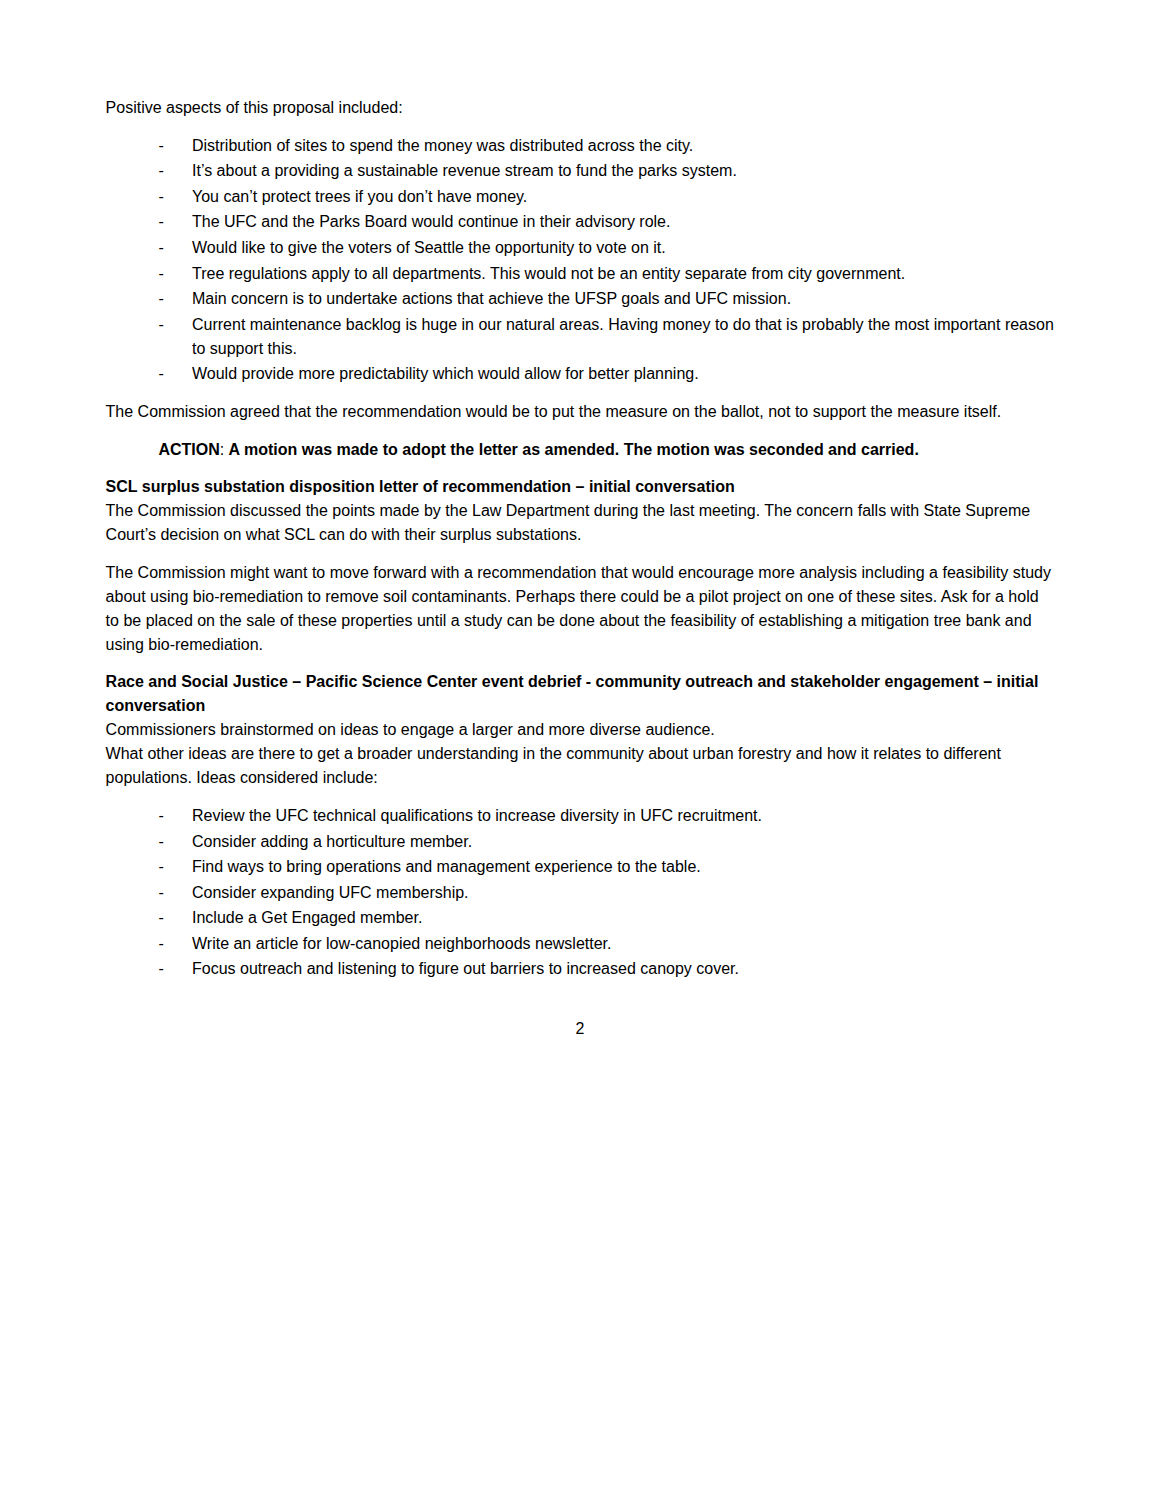Positive aspects of this proposal included:
Distribution of sites to spend the money was distributed across the city.
It’s about a providing a sustainable revenue stream to fund the parks system.
You can’t protect trees if you don’t have money.
The UFC and the Parks Board would continue in their advisory role.
Would like to give the voters of Seattle the opportunity to vote on it.
Tree regulations apply to all departments. This would not be an entity separate from city government.
Main concern is to undertake actions that achieve the UFSP goals and UFC mission.
Current maintenance backlog is huge in our natural areas. Having money to do that is probably the most important reason to support this.
Would provide more predictability which would allow for better planning.
The Commission agreed that the recommendation would be to put the measure on the ballot, not to support the measure itself.
ACTION: A motion was made to adopt the letter as amended. The motion was seconded and carried.
SCL surplus substation disposition letter of recommendation – initial conversation
The Commission discussed the points made by the Law Department during the last meeting. The concern falls with State Supreme Court’s decision on what SCL can do with their surplus substations.
The Commission might want to move forward with a recommendation that would encourage more analysis including a feasibility study about using bio-remediation to remove soil contaminants. Perhaps there could be a pilot project on one of these sites. Ask for a hold to be placed on the sale of these properties until a study can be done about the feasibility of establishing a mitigation tree bank and using bio-remediation.
Race and Social Justice – Pacific Science Center event debrief - community outreach and stakeholder engagement – initial conversation
Commissioners brainstormed on ideas to engage a larger and more diverse audience.
What other ideas are there to get a broader understanding in the community about urban forestry and how it relates to different populations. Ideas considered include:
Review the UFC technical qualifications to increase diversity in UFC recruitment.
Consider adding a horticulture member.
Find ways to bring operations and management experience to the table.
Consider expanding UFC membership.
Include a Get Engaged member.
Write an article for low-canopied neighborhoods newsletter.
Focus outreach and listening to figure out barriers to increased canopy cover.
2